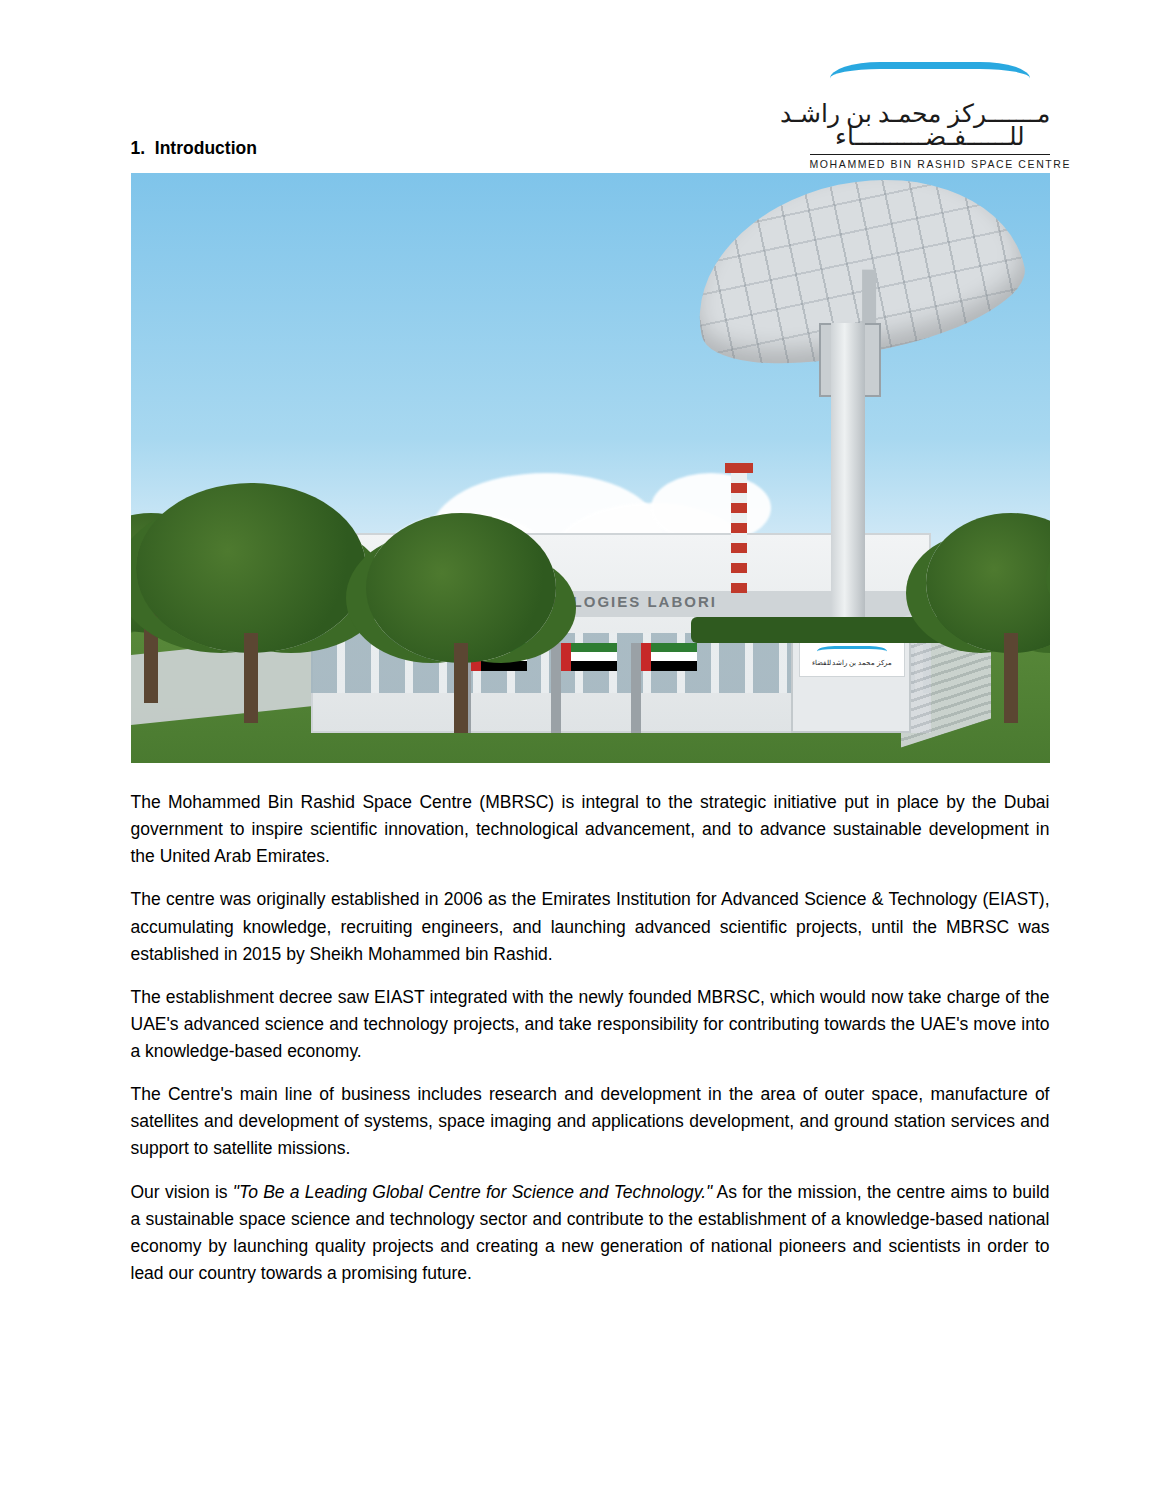مـــــــركز محمـد بن راشـدللــــــفـضــــــــــاء
MOHAMMED BIN RASHID SPACE CENTRE
1. Introduction
SPACE TECHNOLOGIES LABORI
مركز محمد بن راشد للفضاء
The Mohammed Bin Rashid Space Centre (MBRSC) is integral to the strategic initiative put in place by the Dubai government to inspire scientific innovation, technological advancement, and to advance sustainable development in the United Arab Emirates.
The centre was originally established in 2006 as the Emirates Institution for Advanced Science & Technology (EIAST), accumulating knowledge, recruiting engineers, and launching advanced scientific projects, until the MBRSC was established in 2015 by Sheikh Mohammed bin Rashid.
The establishment decree saw EIAST integrated with the newly founded MBRSC, which would now take charge of the UAE's advanced science and technology projects, and take responsibility for contributing towards the UAE's move into a knowledge-based economy.
The Centre's main line of business includes research and development in the area of outer space, manufacture of satellites and development of systems, space imaging and applications development, and ground station services and support to satellite missions.
Our vision is "To Be a Leading Global Centre for Science and Technology." As for the mission, the centre aims to build a sustainable space science and technology sector and contribute to the establishment of a knowledge-based national economy by launching quality projects and creating a new generation of national pioneers and scientists in order to lead our country towards a promising future.